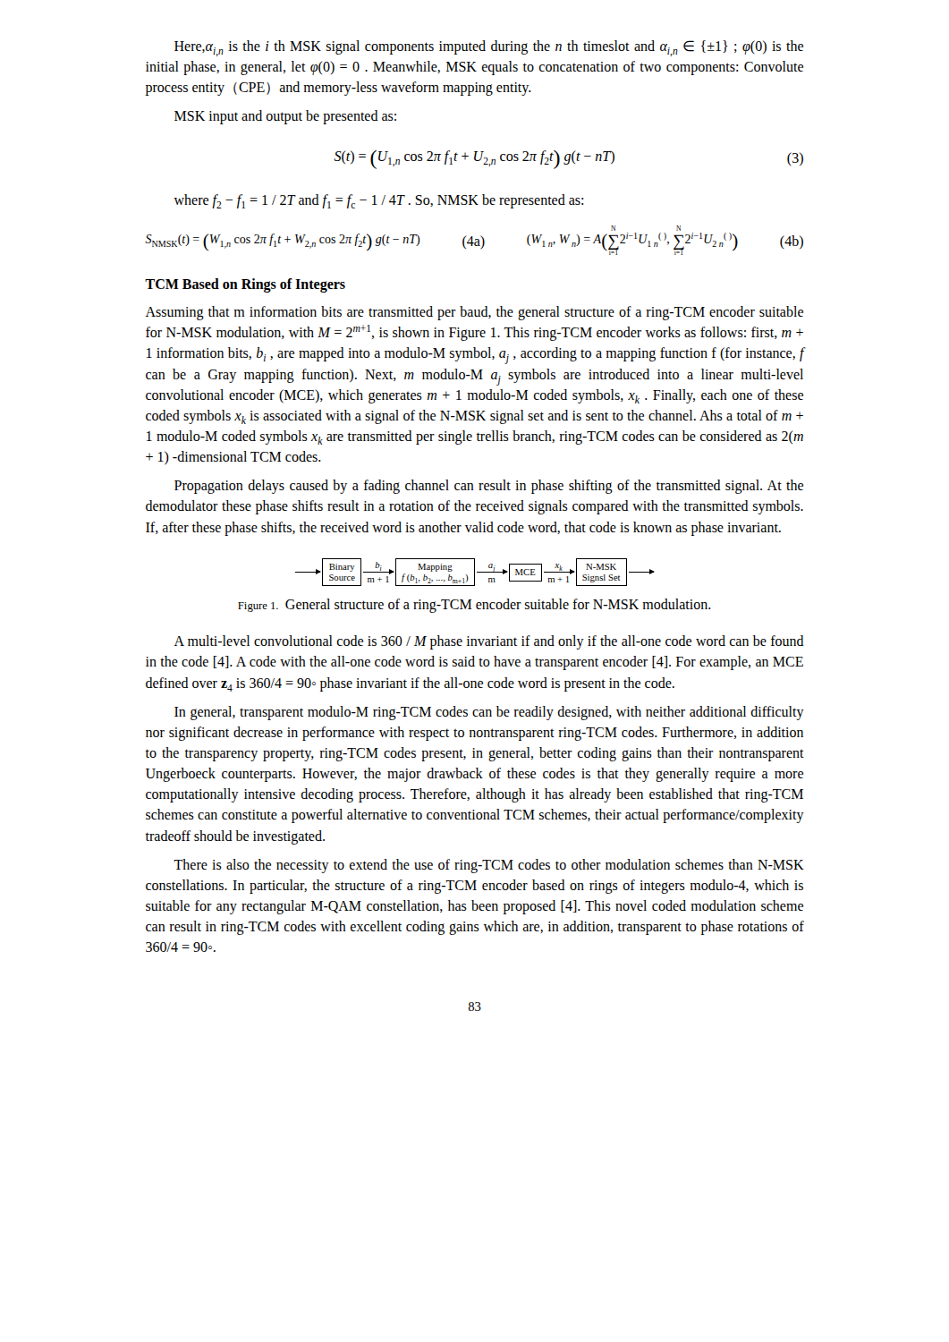Here,αi,n is the i th MSK signal components imputed during the n th timeslot and αi,n ∈ {±1} ; φ(0) is the initial phase, in general, let φ(0) = 0 . Meanwhile, MSK equals to concatenation of two components: Convolute process entity（CPE）and memory-less waveform mapping entity.
MSK input and output be presented as:
S(t) = (U1,n cos 2π f1t + U2,n cos 2π f2t) g(t − nT) (3)
where f2 − f1 = 1 / 2T and f1 = fc − 1 / 4T . So, NMSK be represented as:
SNMSK(t) = (W1,n cos 2π f1t + W2,n cos 2π f2t) g(t − nT) (4a) (W1 n, W n) = A(N∑i=12i−1U1 n( ), N∑i=12i−1U2 n( )) (4b)
TCM Based on Rings of Integers
Assuming that m information bits are transmitted per baud, the general structure of a ring-TCM encoder suitable for N-MSK modulation, with M = 2m+1, is shown in Figure 1. This ring-TCM encoder works as follows: first, m + 1 information bits, bi , are mapped into a modulo-M symbol, aj , according to a mapping function f (for instance, f can be a Gray mapping function). Next, m modulo-M aj symbols are introduced into a linear multi-level convolutional encoder (MCE), which generates m + 1 modulo-M coded symbols, xk . Finally, each one of these coded symbols xk is associated with a signal of the N-MSK signal set and is sent to the channel. Ahs a total of m + 1 modulo-M coded symbols xk are transmitted per single trellis branch, ring-TCM codes can be considered as 2(m + 1) -dimensional TCM codes.
Propagation delays caused by a fading channel can result in phase shifting of the transmitted signal. At the demodulator these phase shifts result in a rotation of the received signals compared with the transmitted symbols. If, after these phase shifts, the received word is another valid code word, that code is known as phase invariant.
Binary
Source
bi m + 1
Mapping
f (b1, b2, ..., bm+1)
aj m
MCE
xk m + 1
N-MSK
Signsl Set
Figure 1. General structure of a ring-TCM encoder suitable for N-MSK modulation.
A multi-level convolutional code is 360 / M phase invariant if and only if the all-one code word can be found in the code [4]. A code with the all-one code word is said to have a transparent encoder [4]. For example, an MCE defined over z4 is 360/4 = 90◦ phase invariant if the all-one code word is present in the code.
In general, transparent modulo-M ring-TCM codes can be readily designed, with neither additional difficulty nor significant decrease in performance with respect to nontransparent ring-TCM codes. Furthermore, in addition to the transparency property, ring-TCM codes present, in general, better coding gains than their nontransparent Ungerboeck counterparts. However, the major drawback of these codes is that they generally require a more computationally intensive decoding process. Therefore, although it has already been established that ring-TCM schemes can constitute a powerful alternative to conventional TCM schemes, their actual performance/complexity tradeoff should be investigated.
There is also the necessity to extend the use of ring-TCM codes to other modulation schemes than N-MSK constellations. In particular, the structure of a ring-TCM encoder based on rings of integers modulo-4, which is suitable for any rectangular M-QAM constellation, has been proposed [4]. This novel coded modulation scheme can result in ring-TCM codes with excellent coding gains which are, in addition, transparent to phase rotations of 360/4 = 90◦.
83